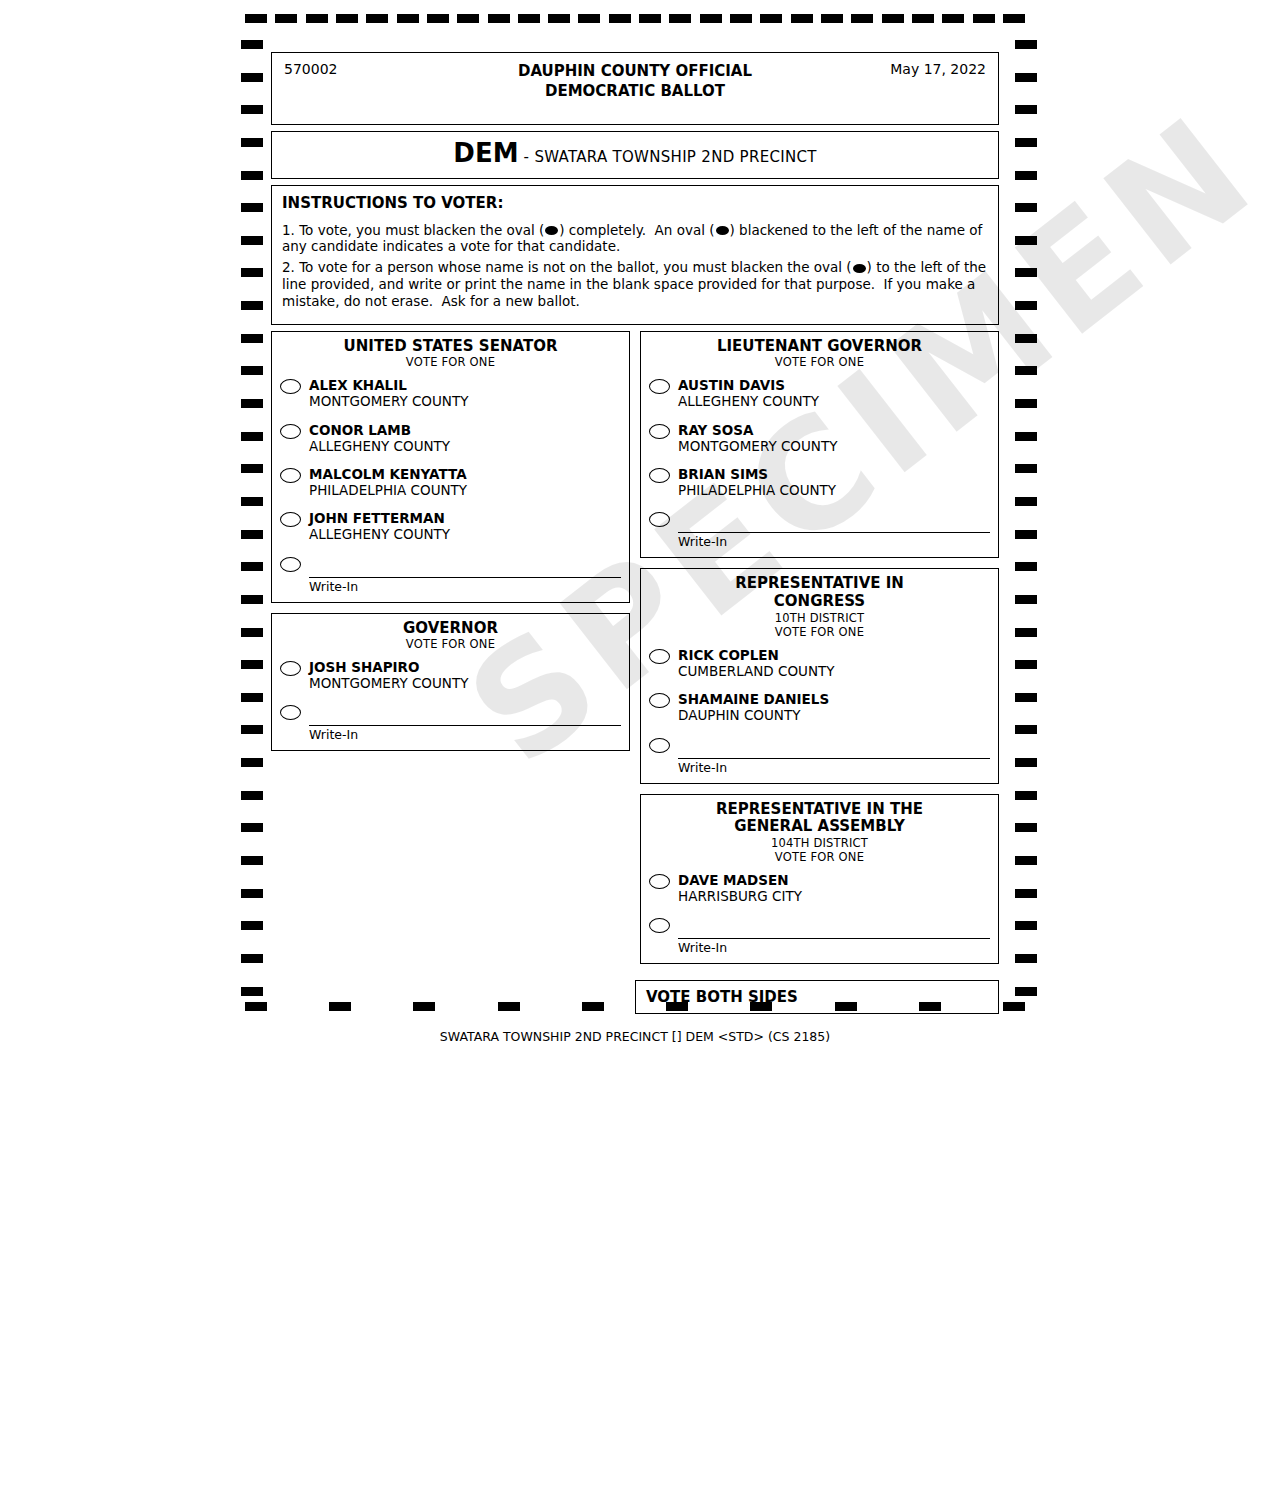SPECIMEN
570002
May 17, 2022
DAUPHIN COUNTY OFFICIAL
DEMOCRATIC BALLOT
DEM - SWATARA TOWNSHIP 2ND PRECINCT
INSTRUCTIONS TO VOTER:
1. To vote, you must blacken the oval ( ) completely. An oval ( ) blackened to the left of the name of any candidate indicates a vote for that candidate.
2. To vote for a person whose name is not on the ballot, you must blacken the oval ( ) to the left of the line provided, and write or print the name in the blank space provided for that purpose. If you make a mistake, do not erase. Ask for a new ballot.
UNITED STATES SENATOR
VOTE FOR ONE
ALEX KHALIL
MONTGOMERY COUNTY
CONOR LAMB
ALLEGHENY COUNTY
MALCOLM KENYATTA
PHILADELPHIA COUNTY
JOHN FETTERMAN
ALLEGHENY COUNTY
Write-In
GOVERNOR
VOTE FOR ONE
JOSH SHAPIRO
MONTGOMERY COUNTY
Write-In
LIEUTENANT GOVERNOR
VOTE FOR ONE
AUSTIN DAVIS
ALLEGHENY COUNTY
RAY SOSA
MONTGOMERY COUNTY
BRIAN SIMS
PHILADELPHIA COUNTY
Write-In
REPRESENTATIVE IN
CONGRESS
10TH DISTRICT
VOTE FOR ONE
RICK COPLEN
CUMBERLAND COUNTY
SHAMAINE DANIELS
DAUPHIN COUNTY
Write-In
REPRESENTATIVE IN THE
GENERAL ASSEMBLY
104TH DISTRICT
VOTE FOR ONE
DAVE MADSEN
HARRISBURG CITY
Write-In
VOTE BOTH SIDES
SWATARA TOWNSHIP 2ND PRECINCT [] DEM <STD> (CS 2185)